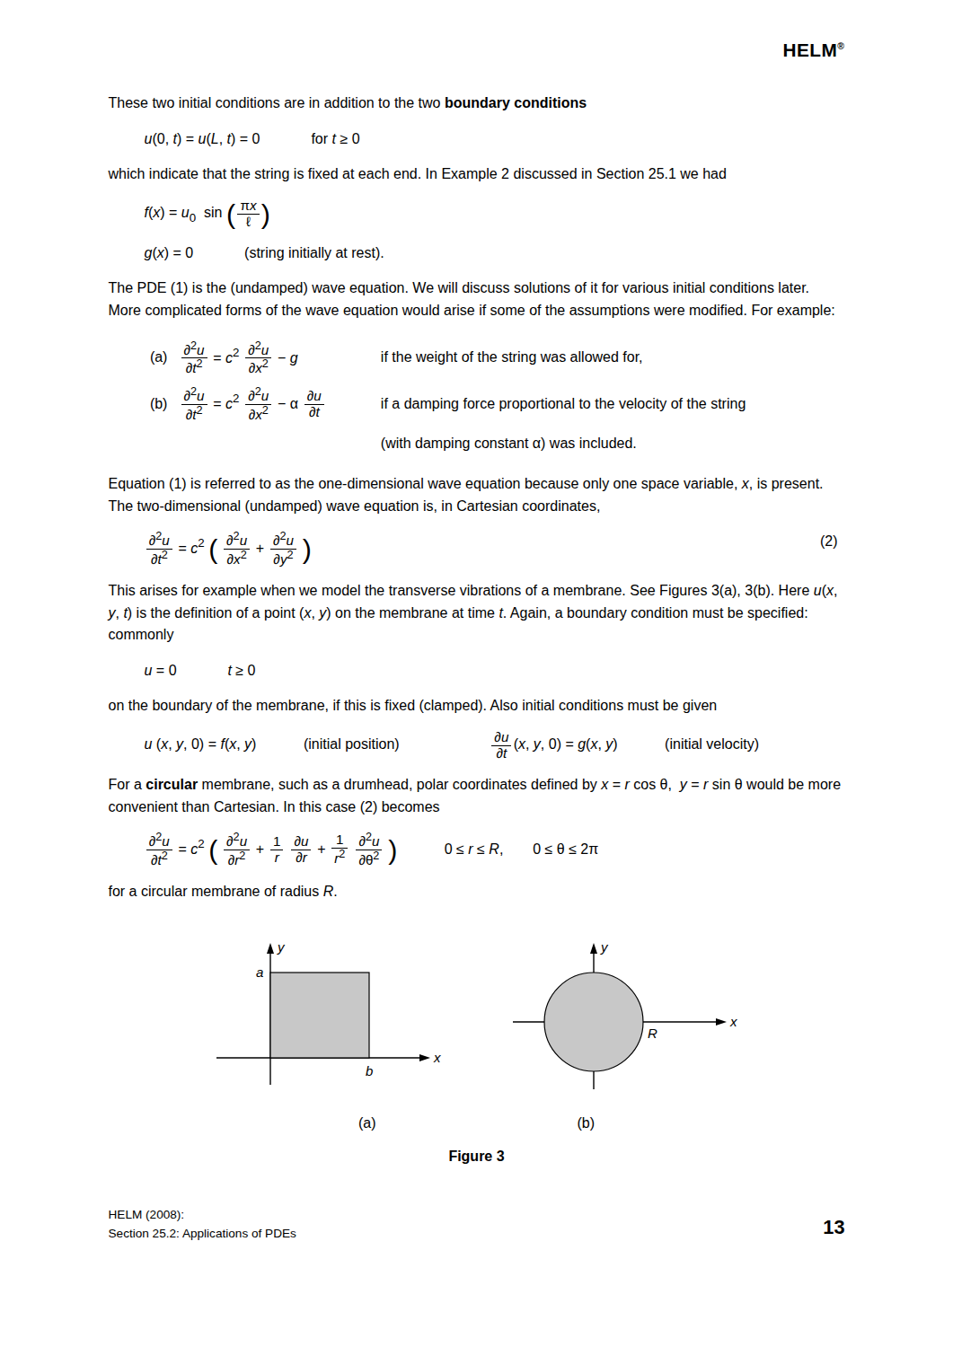HELM®
These two initial conditions are in addition to the two boundary conditions
u(0, t) = u(L, t) = 0 for t ≥ 0
which indicate that the string is fixed at each end. In Example 2 discussed in Section 25.1 we had
f(x) = u0 sin (πx ℓ)
g(x) = 0 (string initially at rest).
The PDE (1) is the (undamped) wave equation. We will discuss solutions of it for various initial conditions later. More complicated forms of the wave equation would arise if some of the assumptions were modified. For example:
| (a) | ∂ 2 u ∂ t 2 = c 2 ∂ 2 u ∂ x 2 − g | if the weight of the string was allowed for, |
| (b) | ∂ 2 u ∂ t 2 = c 2 ∂ 2 u ∂ x 2 − α ∂ u ∂ t | if a damping force proportional to the velocity of the string |
| | | (with damping constant α) was included. |
Equation (1) is referred to as the one-dimensional wave equation because only one space variable, x, is present. The two-dimensional (undamped) wave equation is, in Cartesian coordinates,
(2) ∂2u∂t2 = c2 ( ∂2u∂x2 + ∂2u∂y2 )
This arises for example when we model the transverse vibrations of a membrane. See Figures 3(a), 3(b). Here u(x, y, t) is the definition of a point (x, y) on the membrane at time t. Again, a boundary condition must be specified: commonly
u = 0 t ≥ 0
on the boundary of the membrane, if this is fixed (clamped). Also initial conditions must be given
u (x, y, 0) = f(x, y) (initial position) ∂u∂t(x, y, 0) = g(x, y) (initial velocity)
For a circular membrane, such as a drumhead, polar coordinates defined by x = r cos θ, y = r sin θ would be more convenient than Cartesian. In this case (2) becomes
∂2u∂t2 = c2 ( ∂2u∂r2 + 1 r ∂u∂r + 1 r2 ∂2u∂θ2 ) 0 ≤ r ≤ R, 0 ≤ θ ≤ 2π
for a circular membrane of radius R.
y x a b y x R
(a) (b)
Figure 3
HELM (2008):
Section 25.2: Applications of PDEs
13